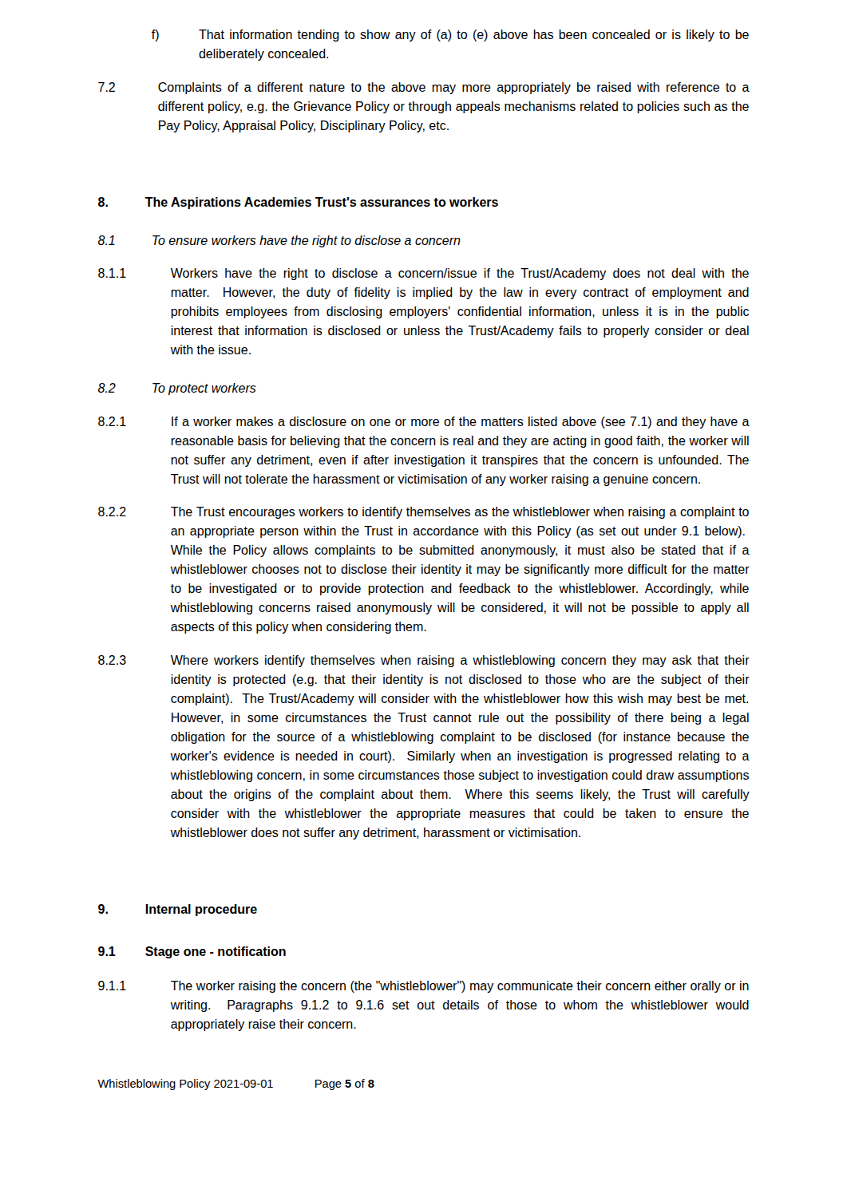f)
That information tending to show any of (a) to (e) above has been concealed or is likely to be deliberately concealed.
7.2
Complaints of a different nature to the above may more appropriately be raised with reference to a different policy, e.g. the Grievance Policy or through appeals mechanisms related to policies such as the Pay Policy, Appraisal Policy, Disciplinary Policy, etc.
8. The Aspirations Academies Trust's assurances to workers
8.1 To ensure workers have the right to disclose a concern
8.1.1
Workers have the right to disclose a concern/issue if the Trust/Academy does not deal with the matter. However, the duty of fidelity is implied by the law in every contract of employment and prohibits employees from disclosing employers' confidential information, unless it is in the public interest that information is disclosed or unless the Trust/Academy fails to properly consider or deal with the issue.
8.2 To protect workers
8.2.1
If a worker makes a disclosure on one or more of the matters listed above (see 7.1) and they have a reasonable basis for believing that the concern is real and they are acting in good faith, the worker will not suffer any detriment, even if after investigation it transpires that the concern is unfounded. The Trust will not tolerate the harassment or victimisation of any worker raising a genuine concern.
8.2.2
The Trust encourages workers to identify themselves as the whistleblower when raising a complaint to an appropriate person within the Trust in accordance with this Policy (as set out under 9.1 below). While the Policy allows complaints to be submitted anonymously, it must also be stated that if a whistleblower chooses not to disclose their identity it may be significantly more difficult for the matter to be investigated or to provide protection and feedback to the whistleblower. Accordingly, while whistleblowing concerns raised anonymously will be considered, it will not be possible to apply all aspects of this policy when considering them.
8.2.3
Where workers identify themselves when raising a whistleblowing concern they may ask that their identity is protected (e.g. that their identity is not disclosed to those who are the subject of their complaint). The Trust/Academy will consider with the whistleblower how this wish may best be met. However, in some circumstances the Trust cannot rule out the possibility of there being a legal obligation for the source of a whistleblowing complaint to be disclosed (for instance because the worker's evidence is needed in court). Similarly when an investigation is progressed relating to a whistleblowing concern, in some circumstances those subject to investigation could draw assumptions about the origins of the complaint about them. Where this seems likely, the Trust will carefully consider with the whistleblower the appropriate measures that could be taken to ensure the whistleblower does not suffer any detriment, harassment or victimisation.
9. Internal procedure
9.1 Stage one - notification
9.1.1
The worker raising the concern (the "whistleblower") may communicate their concern either orally or in writing. Paragraphs 9.1.2 to 9.1.6 set out details of those to whom the whistleblower would appropriately raise their concern.
Whistleblowing Policy 2021-09-01 Page 5 of 8